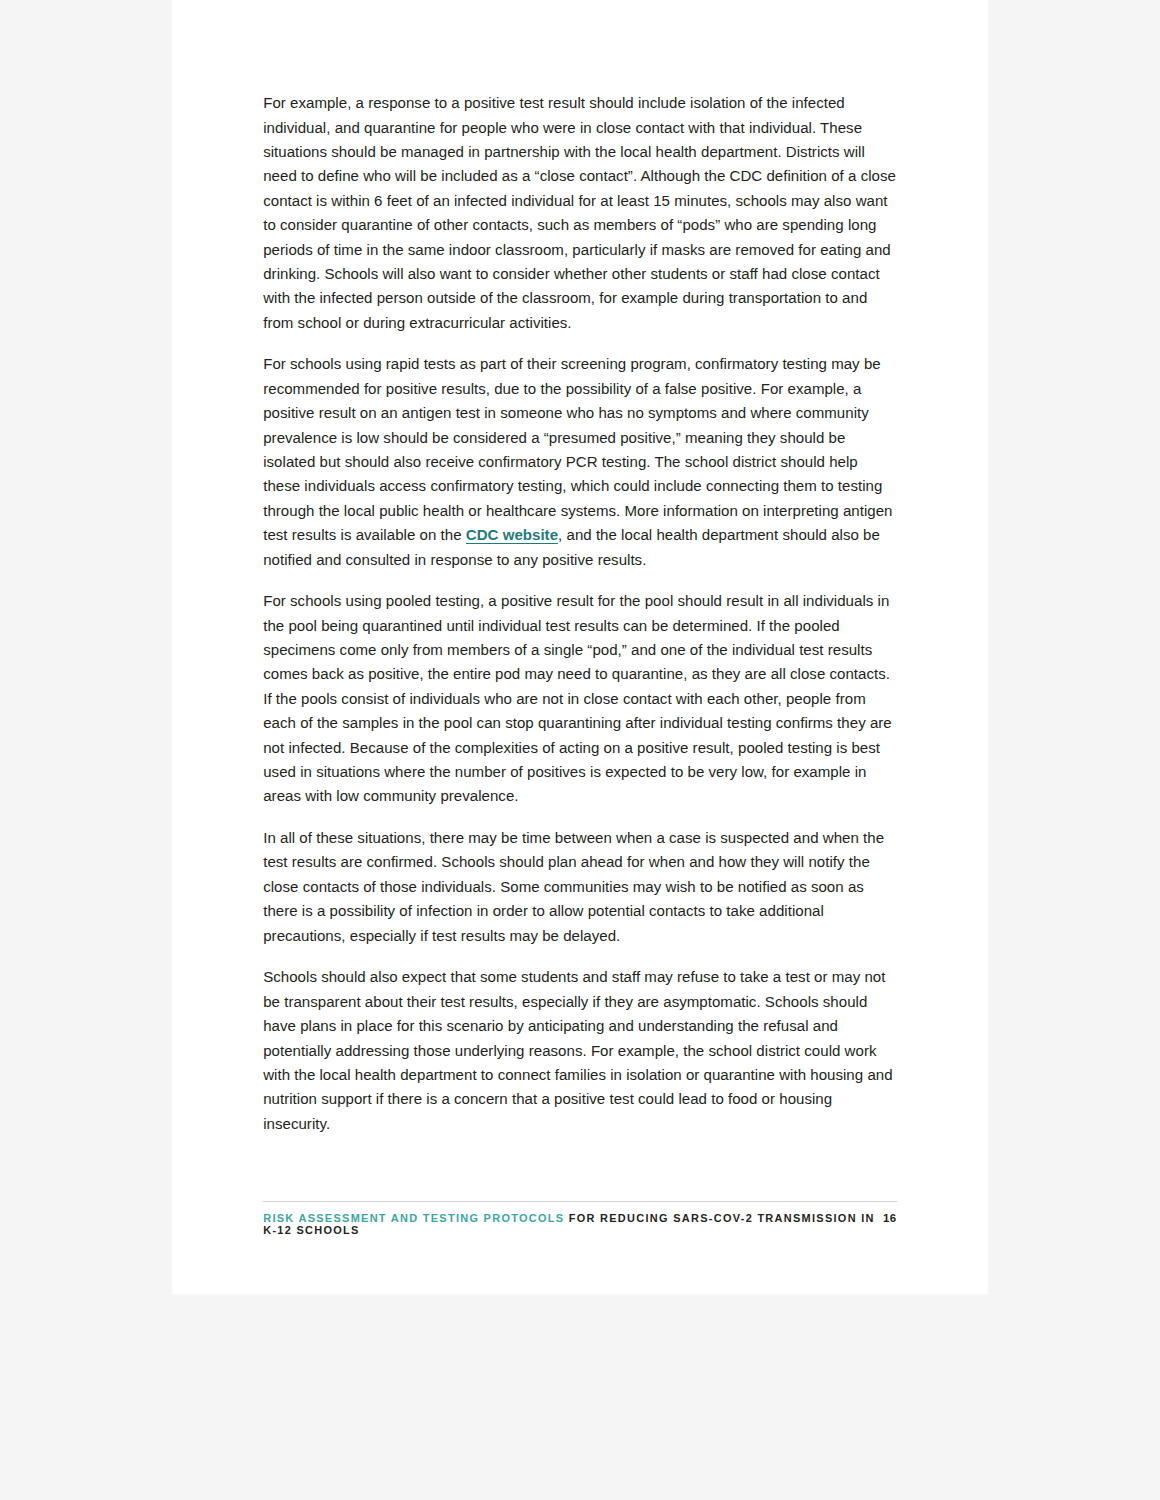For example, a response to a positive test result should include isolation of the infected individual, and quarantine for people who were in close contact with that individual. These situations should be managed in partnership with the local health department. Districts will need to define who will be included as a “close contact”. Although the CDC definition of a close contact is within 6 feet of an infected individual for at least 15 minutes, schools may also want to consider quarantine of other contacts, such as members of “pods” who are spending long periods of time in the same indoor classroom, particularly if masks are removed for eating and drinking. Schools will also want to consider whether other students or staff had close contact with the infected person outside of the classroom, for example during transportation to and from school or during extracurricular activities.
For schools using rapid tests as part of their screening program, confirmatory testing may be recommended for positive results, due to the possibility of a false positive. For example, a positive result on an antigen test in someone who has no symptoms and where community prevalence is low should be considered a “presumed positive,” meaning they should be isolated but should also receive confirmatory PCR testing. The school district should help these individuals access confirmatory testing, which could include connecting them to testing through the local public health or healthcare systems. More information on interpreting antigen test results is available on the CDC website, and the local health department should also be notified and consulted in response to any positive results.
For schools using pooled testing, a positive result for the pool should result in all individuals in the pool being quarantined until individual test results can be determined. If the pooled specimens come only from members of a single “pod,” and one of the individual test results comes back as positive, the entire pod may need to quarantine, as they are all close contacts. If the pools consist of individuals who are not in close contact with each other, people from each of the samples in the pool can stop quarantining after individual testing confirms they are not infected. Because of the complexities of acting on a positive result, pooled testing is best used in situations where the number of positives is expected to be very low, for example in areas with low community prevalence.
In all of these situations, there may be time between when a case is suspected and when the test results are confirmed. Schools should plan ahead for when and how they will notify the close contacts of those individuals. Some communities may wish to be notified as soon as there is a possibility of infection in order to allow potential contacts to take additional precautions, especially if test results may be delayed.
Schools should also expect that some students and staff may refuse to take a test or may not be transparent about their test results, especially if they are asymptomatic. Schools should have plans in place for this scenario by anticipating and understanding the refusal and potentially addressing those underlying reasons. For example, the school district could work with the local health department to connect families in isolation or quarantine with housing and nutrition support if there is a concern that a positive test could lead to food or housing insecurity.
RISK ASSESSMENT AND TESTING PROTOCOLS FOR REDUCING SARS-COV-2 TRANSMISSION IN K-12 SCHOOLS
16